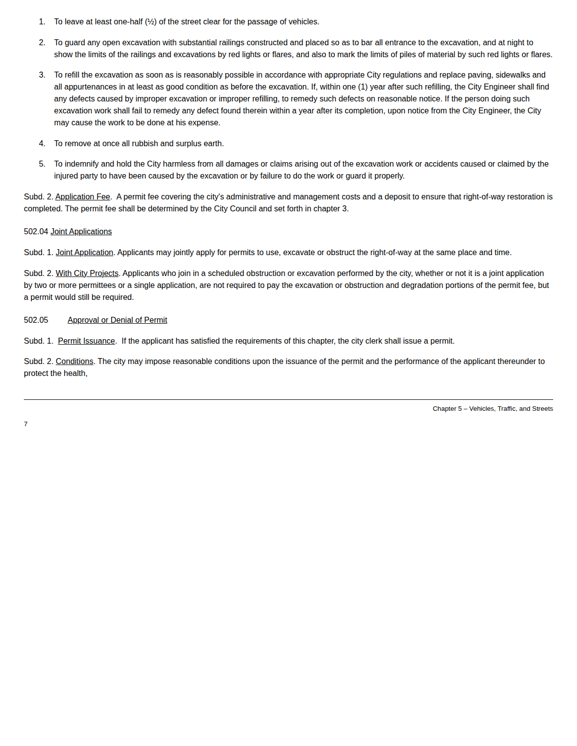To leave at least one-half (½) of the street clear for the passage of vehicles.
To guard any open excavation with substantial railings constructed and placed so as to bar all entrance to the excavation, and at night to show the limits of the railings and excavations by red lights or flares, and also to mark the limits of piles of material by such red lights or flares.
To refill the excavation as soon as is reasonably possible in accordance with appropriate City regulations and replace paving, sidewalks and all appurtenances in at least as good condition as before the excavation. If, within one (1) year after such refilling, the City Engineer shall find any defects caused by improper excavation or improper refilling, to remedy such defects on reasonable notice. If the person doing such excavation work shall fail to remedy any defect found therein within a year after its completion, upon notice from the City Engineer, the City may cause the work to be done at his expense.
To remove at once all rubbish and surplus earth.
To indemnify and hold the City harmless from all damages or claims arising out of the excavation work or accidents caused or claimed by the injured party to have been caused by the excavation or by failure to do the work or guard it properly.
Subd. 2. Application Fee. A permit fee covering the city's administrative and management costs and a deposit to ensure that right-of-way restoration is completed. The permit fee shall be determined by the City Council and set forth in chapter 3.
502.04 Joint Applications
Subd. 1. Joint Application. Applicants may jointly apply for permits to use, excavate or obstruct the right-of-way at the same place and time.
Subd. 2. With City Projects. Applicants who join in a scheduled obstruction or excavation performed by the city, whether or not it is a joint application by two or more permittees or a single application, are not required to pay the excavation or obstruction and degradation portions of the permit fee, but a permit would still be required.
502.05 Approval or Denial of Permit
Subd. 1. Permit Issuance. If the applicant has satisfied the requirements of this chapter, the city clerk shall issue a permit.
Subd. 2. Conditions. The city may impose reasonable conditions upon the issuance of the permit and the performance of the applicant thereunder to protect the health,
Chapter 5 – Vehicles, Traffic, and Streets
7